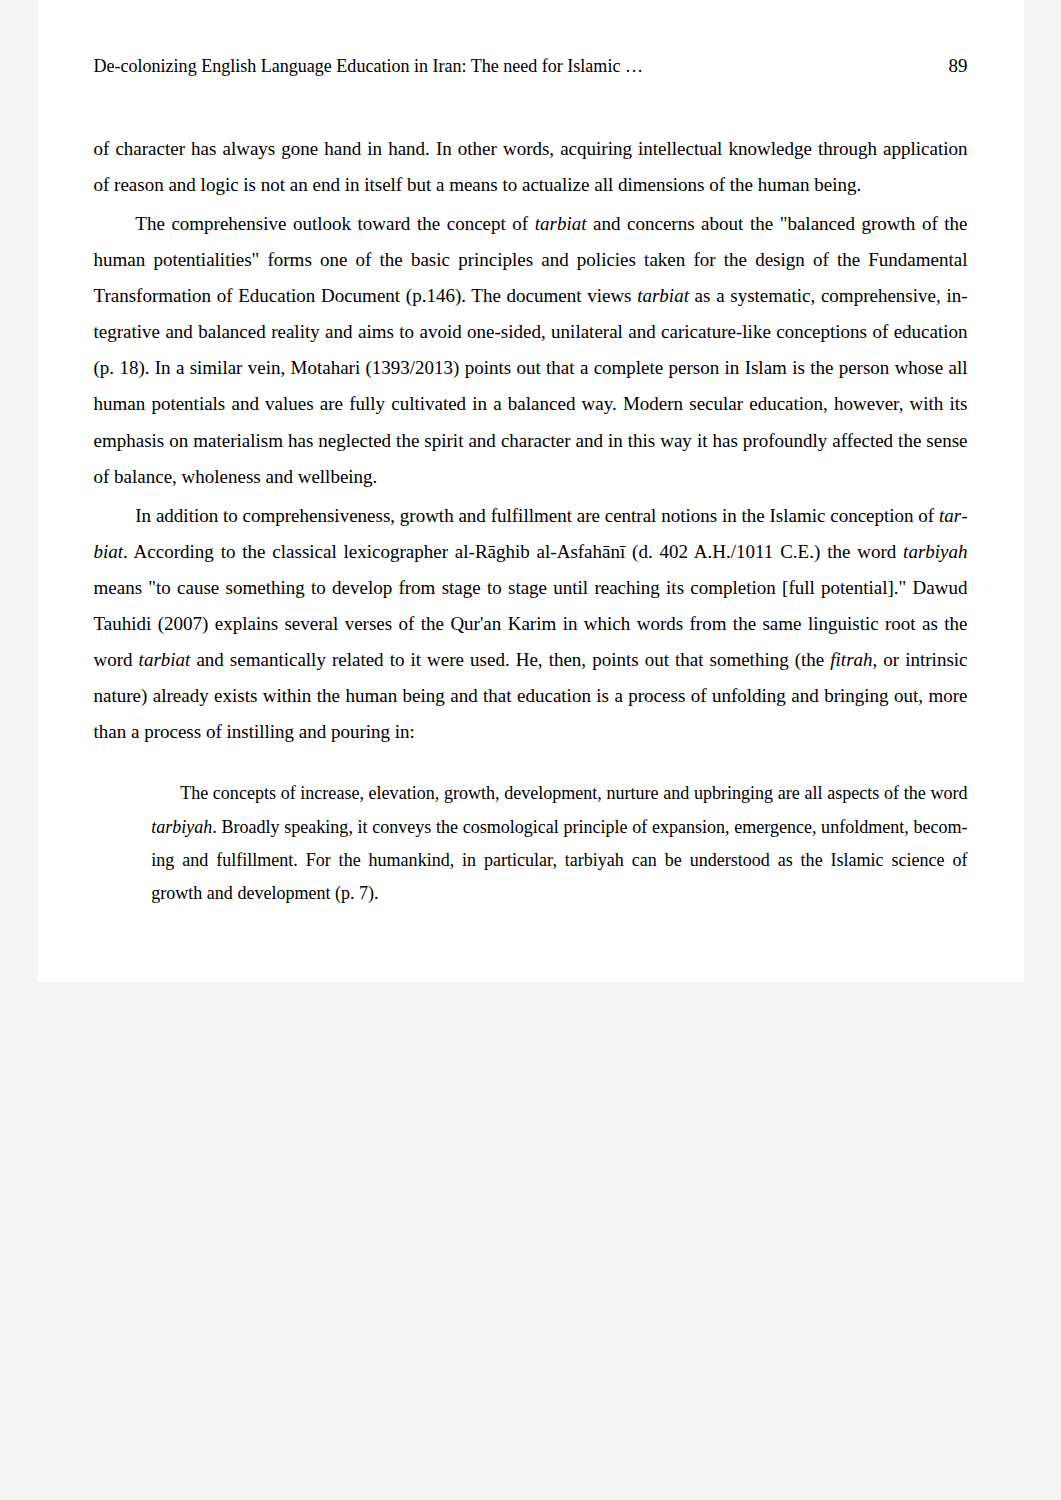De-colonizing English Language Education in Iran: The need for Islamic … 89
of character has always gone hand in hand. In other words, acquiring intellectual knowledge through application of reason and logic is not an end in itself but a means to actualize all dimensions of the human being.
The comprehensive outlook toward the concept of tarbiat and concerns about the "balanced growth of the human potentialities" forms one of the basic principles and policies taken for the design of the Fundamental Transformation of Education Document (p.146). The document views tarbiat as a systematic, comprehensive, integrative and balanced reality and aims to avoid one-sided, unilateral and caricature-like conceptions of education (p. 18). In a similar vein, Motahari (1393/2013) points out that a complete person in Islam is the person whose all human potentials and values are fully cultivated in a balanced way. Modern secular education, however, with its emphasis on materialism has neglected the spirit and character and in this way it has profoundly affected the sense of balance, wholeness and wellbeing.
In addition to comprehensiveness, growth and fulfillment are central notions in the Islamic conception of tarbiat. According to the classical lexicographer al-Rāghib al-Asfahānī (d. 402 A.H./1011 C.E.) the word tarbiyah means "to cause something to develop from stage to stage until reaching its completion [full potential]." Dawud Tauhidi (2007) explains several verses of the Qur'an Karim in which words from the same linguistic root as the word tarbiat and semantically related to it were used. He, then, points out that something (the fitrah, or intrinsic nature) already exists within the human being and that education is a process of unfolding and bringing out, more than a process of instilling and pouring in:
The concepts of increase, elevation, growth, development, nurture and upbringing are all aspects of the word tarbiyah. Broadly speaking, it conveys the cosmological principle of expansion, emergence, unfoldment, becoming and fulfillment. For the humankind, in particular, tarbiyah can be understood as the Islamic science of growth and development (p. 7).